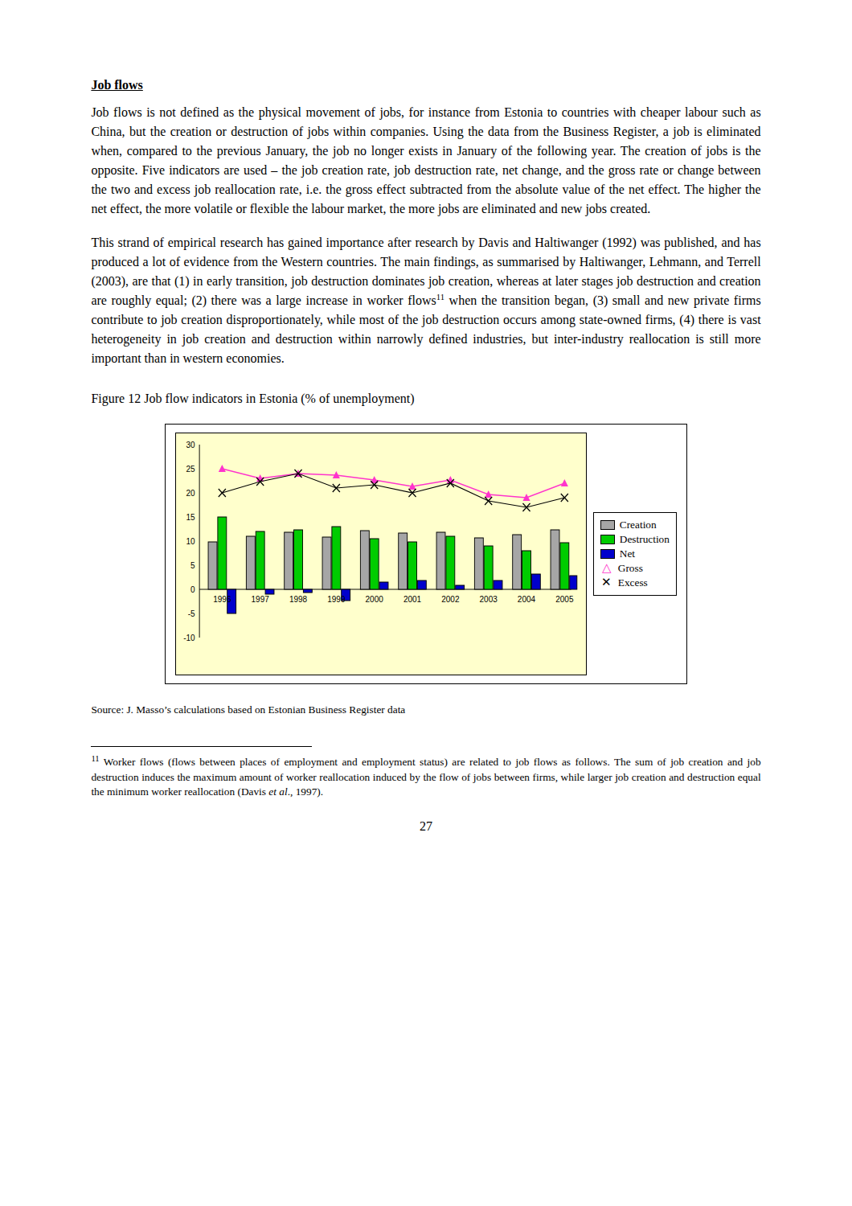Job flows
Job flows is not defined as the physical movement of jobs, for instance from Estonia to countries with cheaper labour such as China, but the creation or destruction of jobs within companies. Using the data from the Business Register, a job is eliminated when, compared to the previous January, the job no longer exists in January of the following year. The creation of jobs is the opposite. Five indicators are used – the job creation rate, job destruction rate, net change, and the gross rate or change between the two and excess job reallocation rate, i.e. the gross effect subtracted from the absolute value of the net effect. The higher the net effect, the more volatile or flexible the labour market, the more jobs are eliminated and new jobs created.
This strand of empirical research has gained importance after research by Davis and Haltiwanger (1992) was published, and has produced a lot of evidence from the Western countries. The main findings, as summarised by Haltiwanger, Lehmann, and Terrell (2003), are that (1) in early transition, job destruction dominates job creation, whereas at later stages job destruction and creation are roughly equal; (2) there was a large increase in worker flows11 when the transition began, (3) small and new private firms contribute to job creation disproportionately, while most of the job destruction occurs among state-owned firms, (4) there is vast heterogeneity in job creation and destruction within narrowly defined industries, but inter-industry reallocation is still more important than in western economies.
Figure 12 Job flow indicators in Estonia (% of unemployment)
30 25 20 15 10 5 0 -5 -10 1996 1997 1998 1999 2000 2001 2002 2003 2004 2005
Creation
Destruction
Net
△Gross
✕Excess
Source: J. Masso’s calculations based on Estonian Business Register data
11 Worker flows (flows between places of employment and employment status) are related to job flows as follows. The sum of job creation and job destruction induces the maximum amount of worker reallocation induced by the flow of jobs between firms, while larger job creation and destruction equal the minimum worker reallocation (Davis et al., 1997).
27